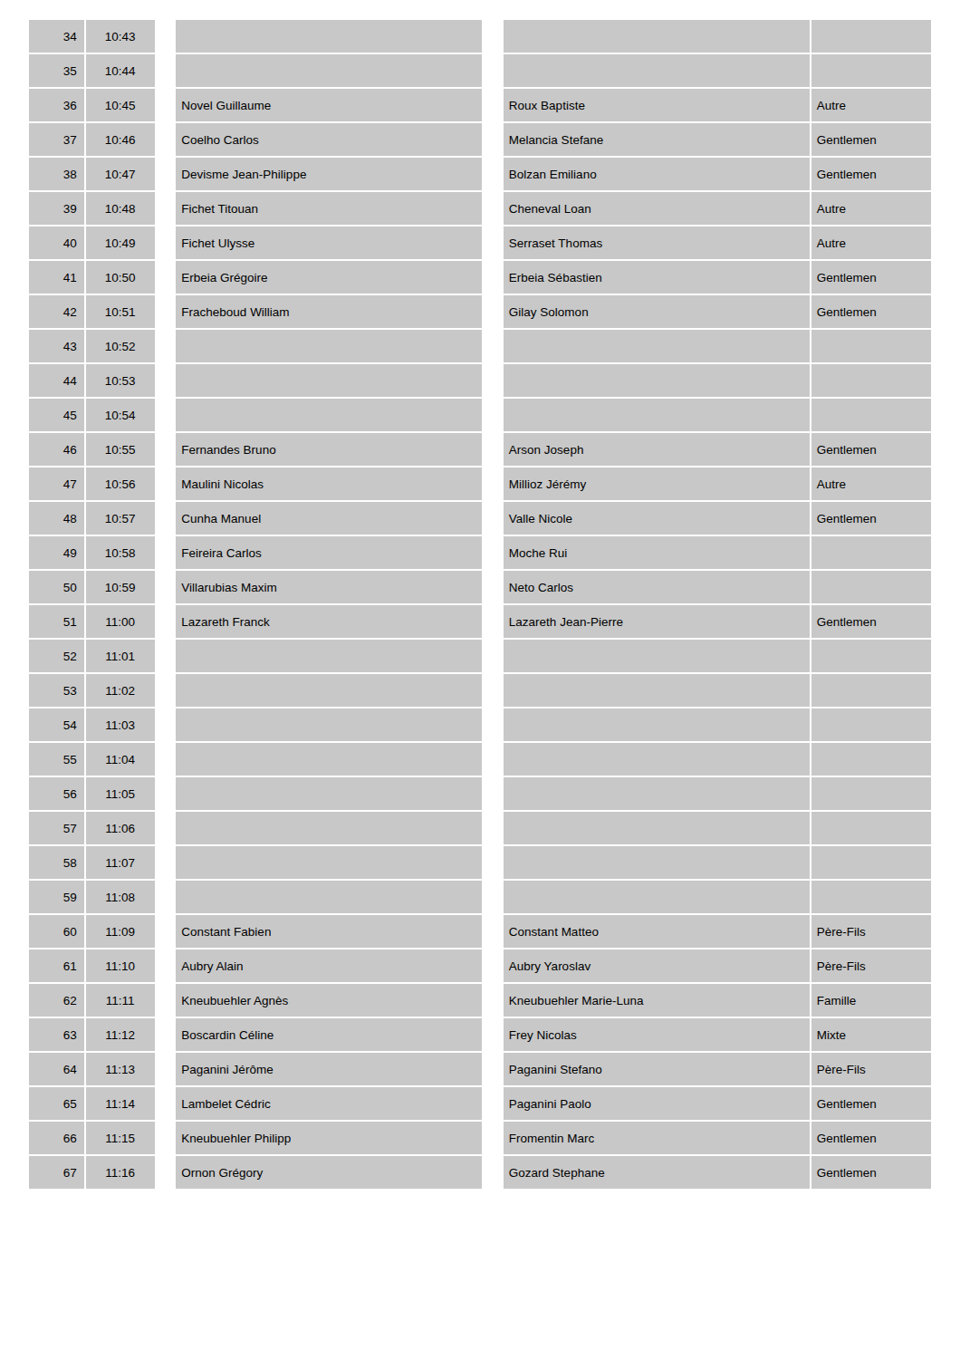| 34 | 10:43 | | | | | |
| 35 | 10:44 | | | | | |
| 36 | 10:45 | | Novel Guillaume | | Roux Baptiste | Autre |
| 37 | 10:46 | | Coelho Carlos | | Melancia Stefane | Gentlemen |
| 38 | 10:47 | | Devisme Jean-Philippe | | Bolzan Emiliano | Gentlemen |
| 39 | 10:48 | | Fichet Titouan | | Cheneval Loan | Autre |
| 40 | 10:49 | | Fichet Ulysse | | Serraset Thomas | Autre |
| 41 | 10:50 | | Erbeia Grégoire | | Erbeia Sébastien | Gentlemen |
| 42 | 10:51 | | Fracheboud William | | Gilay Solomon | Gentlemen |
| 43 | 10:52 | | | | | |
| 44 | 10:53 | | | | | |
| 45 | 10:54 | | | | | |
| 46 | 10:55 | | Fernandes Bruno | | Arson Joseph | Gentlemen |
| 47 | 10:56 | | Maulini Nicolas | | Millioz Jérémy | Autre |
| 48 | 10:57 | | Cunha Manuel | | Valle Nicole | Gentlemen |
| 49 | 10:58 | | Feireira Carlos | | Moche Rui | |
| 50 | 10:59 | | Villarubias Maxim | | Neto Carlos | |
| 51 | 11:00 | | Lazareth Franck | | Lazareth Jean-Pierre | Gentlemen |
| 52 | 11:01 | | | | | |
| 53 | 11:02 | | | | | |
| 54 | 11:03 | | | | | |
| 55 | 11:04 | | | | | |
| 56 | 11:05 | | | | | |
| 57 | 11:06 | | | | | |
| 58 | 11:07 | | | | | |
| 59 | 11:08 | | | | | |
| 60 | 11:09 | | Constant Fabien | | Constant Matteo | Père-Fils |
| 61 | 11:10 | | Aubry Alain | | Aubry Yaroslav | Père-Fils |
| 62 | 11:11 | | Kneubuehler Agnès | | Kneubuehler Marie-Luna | Famille |
| 63 | 11:12 | | Boscardin Céline | | Frey Nicolas | Mixte |
| 64 | 11:13 | | Paganini Jérôme | | Paganini Stefano | Père-Fils |
| 65 | 11:14 | | Lambelet Cédric | | Paganini Paolo | Gentlemen |
| 66 | 11:15 | | Kneubuehler Philipp | | Fromentin Marc | Gentlemen |
| 67 | 11:16 | | Ornon Grégory | | Gozard Stephane | Gentlemen |